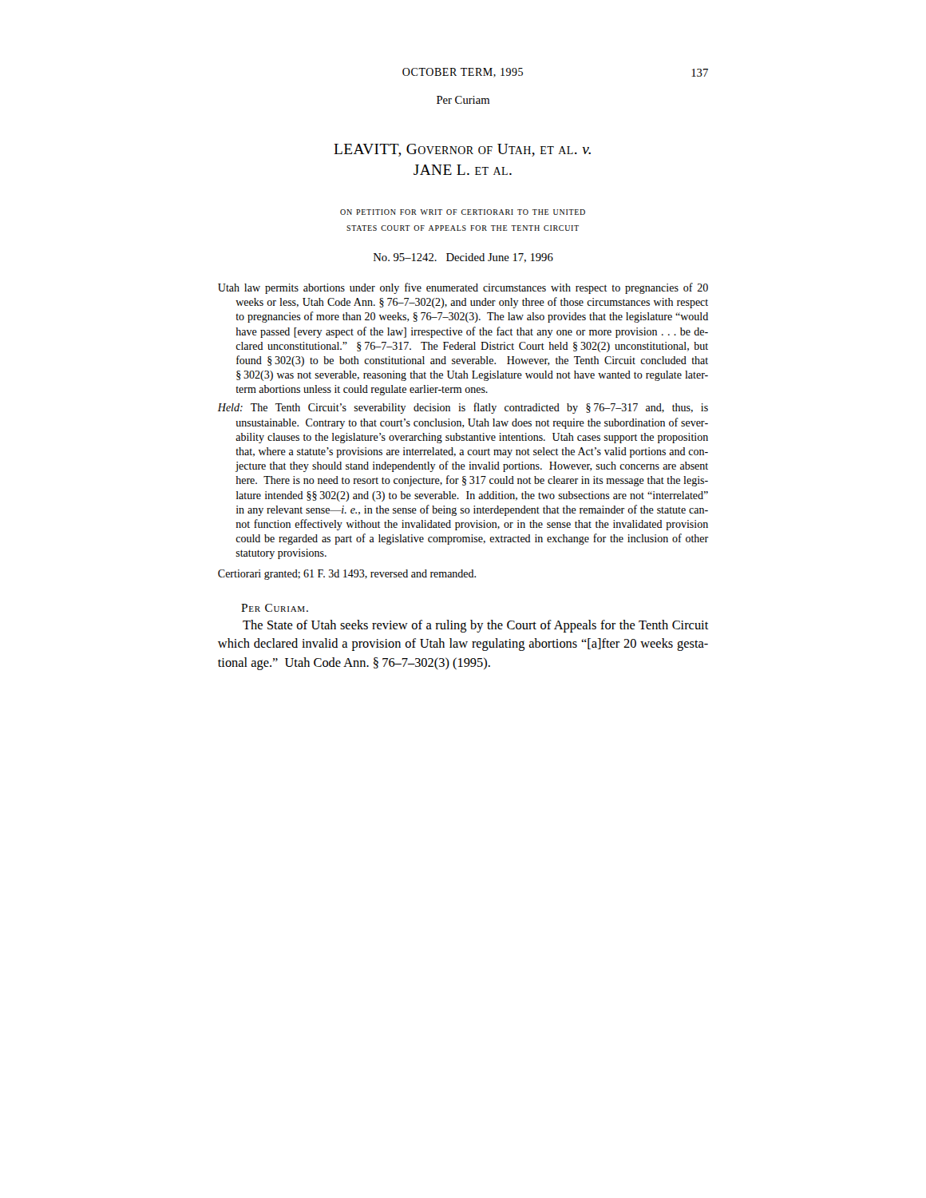OCTOBER TERM, 1995 137
Per Curiam
LEAVITT, Governor of Utah, et al. v.
JANE L. et al.
on petition for writ of certiorari to the united
states court of appeals for the tenth circuit
No. 95–1242. Decided June 17, 1996
Utah law permits abortions under only five enumerated circumstances with respect to pregnancies of 20 weeks or less, Utah Code Ann. § 76–7–302(2), and under only three of those circumstances with respect to pregnancies of more than 20 weeks, § 76–7–302(3). The law also provides that the legislature “would have passed [every aspect of the law] irrespective of the fact that any one or more provision . . . be declared unconstitutional.” § 76–7–317. The Federal District Court held § 302(2) unconstitutional, but found § 302(3) to be both constitutional and severable. However, the Tenth Circuit concluded that § 302(3) was not severable, reasoning that the Utah Legislature would not have wanted to regulate later-term abortions unless it could regulate earlier-term ones.
Held: The Tenth Circuit’s severability decision is flatly contradicted by § 76–7–317 and, thus, is unsustainable. Contrary to that court’s conclusion, Utah law does not require the subordination of severability clauses to the legislature’s overarching substantive intentions. Utah cases support the proposition that, where a statute’s provisions are interrelated, a court may not select the Act’s valid portions and conjecture that they should stand independently of the invalid portions. However, such concerns are absent here. There is no need to resort to conjecture, for § 317 could not be clearer in its message that the legislature intended §§ 302(2) and (3) to be severable. In addition, the two subsections are not “interrelated” in any relevant sense—i. e., in the sense of being so interdependent that the remainder of the statute cannot function effectively without the invalidated provision, or in the sense that the invalidated provision could be regarded as part of a legislative compromise, extracted in exchange for the inclusion of other statutory provisions.
Certiorari granted; 61 F. 3d 1493, reversed and remanded.
Per Curiam.
The State of Utah seeks review of a ruling by the Court of Appeals for the Tenth Circuit which declared invalid a provision of Utah law regulating abortions “[a]fter 20 weeks gestational age.” Utah Code Ann. § 76–7–302(3) (1995).